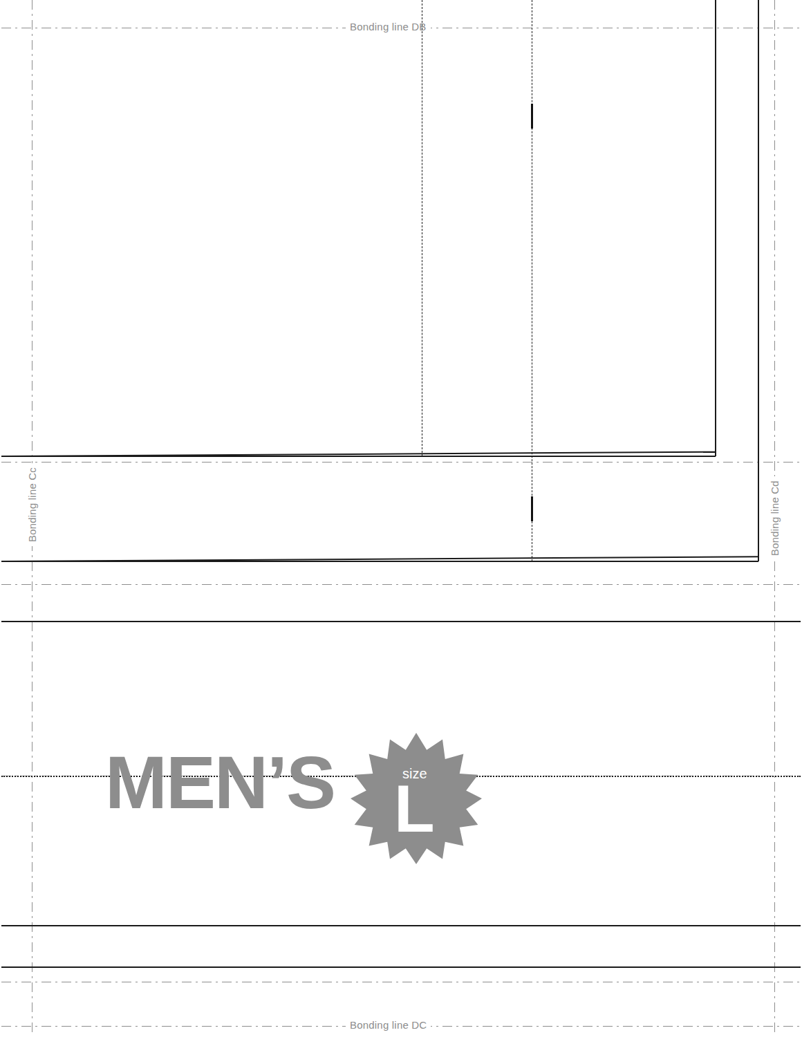Bonding line DB
Bonding line DC
Bonding line Cc
Bonding line Cd
MEN’S
size
L